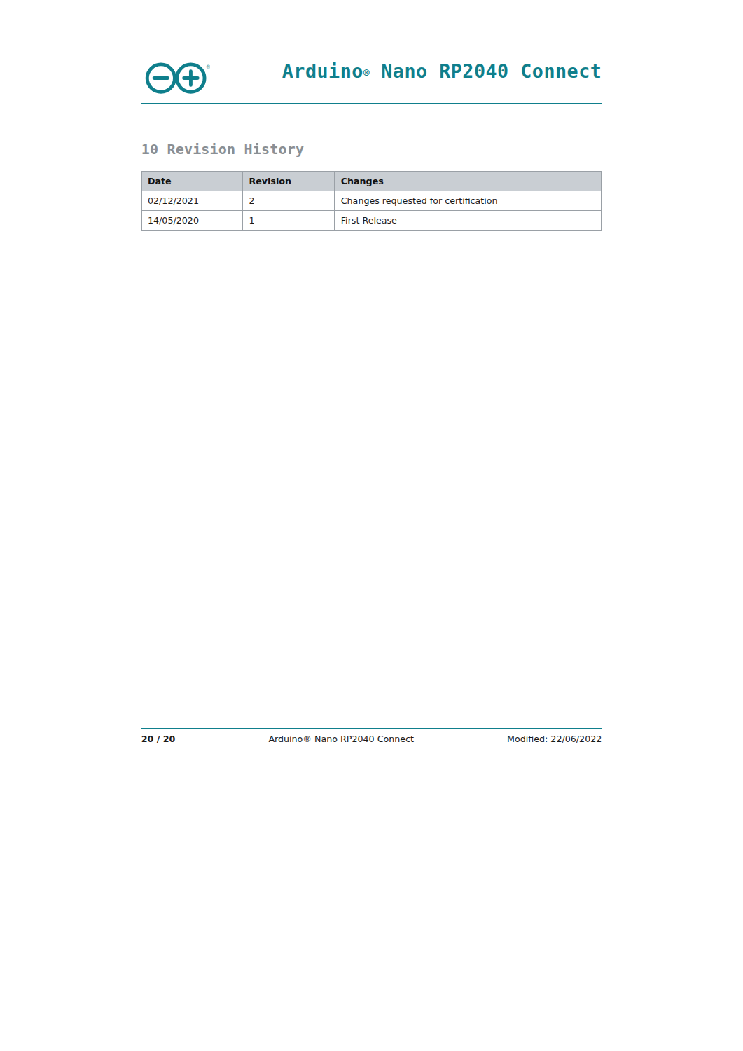®
Arduino® Nano RP2040 Connect
10 Revision History
| Date | Revision | Changes |
| --- | --- | --- |
| 02/12/2021 | 2 | Changes requested for certification |
| 14/05/2020 | 1 | First Release |
20 / 20
Arduino® Nano RP2040 Connect
Modified: 22/06/2022